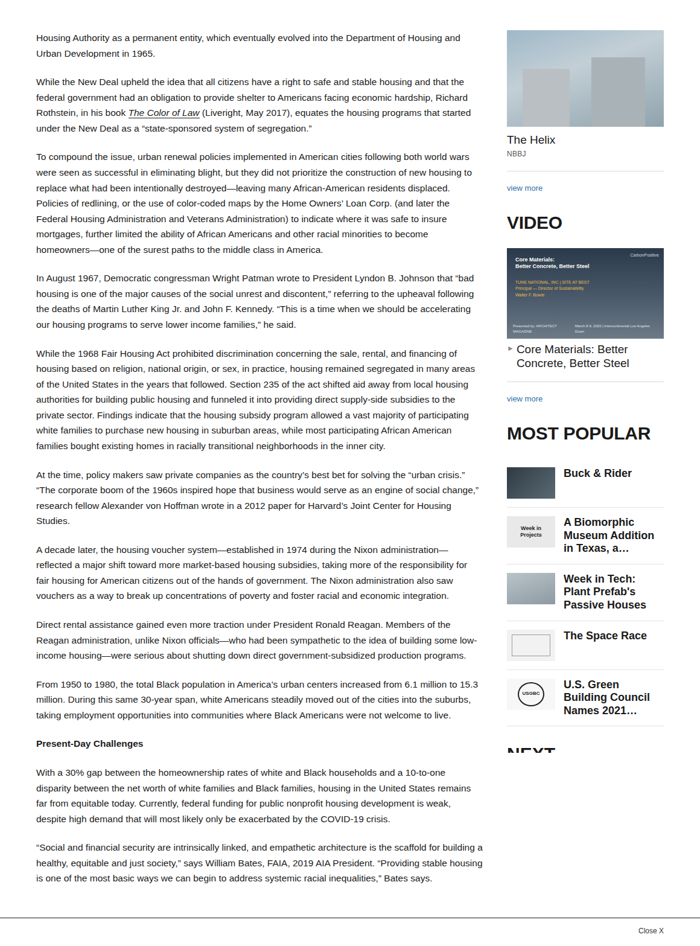Housing Authority as a permanent entity, which eventually evolved into the Department of Housing and Urban Development in 1965.
While the New Deal upheld the idea that all citizens have a right to safe and stable housing and that the federal government had an obligation to provide shelter to Americans facing economic hardship, Richard Rothstein, in his book The Color of Law (Liveright, May 2017), equates the housing programs that started under the New Deal as a “state-sponsored system of segregation.”
To compound the issue, urban renewal policies implemented in American cities following both world wars were seen as successful in eliminating blight, but they did not prioritize the construction of new housing to replace what had been intentionally destroyed—leaving many African-American residents displaced. Policies of redlining, or the use of color-coded maps by the Home Owners’ Loan Corp. (and later the Federal Housing Administration and Veterans Administration) to indicate where it was safe to insure mortgages, further limited the ability of African Americans and other racial minorities to become homeowners—one of the surest paths to the middle class in America.
In August 1967, Democratic congressman Wright Patman wrote to President Lyndon B. Johnson that “bad housing is one of the major causes of the social unrest and discontent,” referring to the upheaval following the deaths of Martin Luther King Jr. and John F. Kennedy. “This is a time when we should be accelerating our housing programs to serve lower income families,” he said.
While the 1968 Fair Housing Act prohibited discrimination concerning the sale, rental, and financing of housing based on religion, national origin, or sex, in practice, housing remained segregated in many areas of the United States in the years that followed. Section 235 of the act shifted aid away from local housing authorities for building public housing and funneled it into providing direct supply-side subsidies to the private sector. Findings indicate that the housing subsidy program allowed a vast majority of participating white families to purchase new housing in suburban areas, while most participating African American families bought existing homes in racially transitional neighborhoods in the inner city.
At the time, policy makers saw private companies as the country’s best bet for solving the “urban crisis.” “The corporate boom of the 1960s inspired hope that business would serve as an engine of social change,” research fellow Alexander von Hoffman wrote in a 2012 paper for Harvard’s Joint Center for Housing Studies.
A decade later, the housing voucher system—established in 1974 during the Nixon administration—reflected a major shift toward more market-based housing subsidies, taking more of the responsibility for fair housing for American citizens out of the hands of government. The Nixon administration also saw vouchers as a way to break up concentrations of poverty and foster racial and economic integration.
Direct rental assistance gained even more traction under President Ronald Reagan. Members of the Reagan administration, unlike Nixon officials—who had been sympathetic to the idea of building some low-income housing—were serious about shutting down direct government-subsidized production programs.
From 1950 to 1980, the total Black population in America’s urban centers increased from 6.1 million to 15.3 million. During this same 30-year span, white Americans steadily moved out of the cities into the suburbs, taking employment opportunities into communities where Black Americans were not welcome to live.
Present-Day Challenges
With a 30% gap between the homeownership rates of white and Black households and a 10-to-one disparity between the net worth of white families and Black families, housing in the United States remains far from equitable today. Currently, federal funding for public nonprofit housing development is weak, despite high demand that will most likely only be exacerbated by the COVID-19 crisis.
“Social and financial security are intrinsically linked, and empathetic architecture is the scaffold for building a healthy, equitable and just society,” says William Bates, FAIA, 2019 AIA President. “Providing stable housing is one of the most basic ways we can begin to address systemic racial inequalities,” Bates says.
The Helix
NBBJ
view more
Video
CarbonPositive Core Materials:
Better Concrete, Better Steel TUNE NATIONAL, INC | SITE AT BEST
Principal — Director of Sustainability
Walter F. Bowie Presented by: ARCHITECT MAGAZINE March 8-9, 2020 | Intercontinental Los Angeles Down
►
Core Materials: Better Concrete, Better Steel
view more
Most Popular
Buck & Rider
A Biomorphic Museum Addition in Texas, a…
Week in Tech: Plant Prefab's Passive Houses
The Space Race
U.S. Green Building Council Names 2021…
Next
Close X